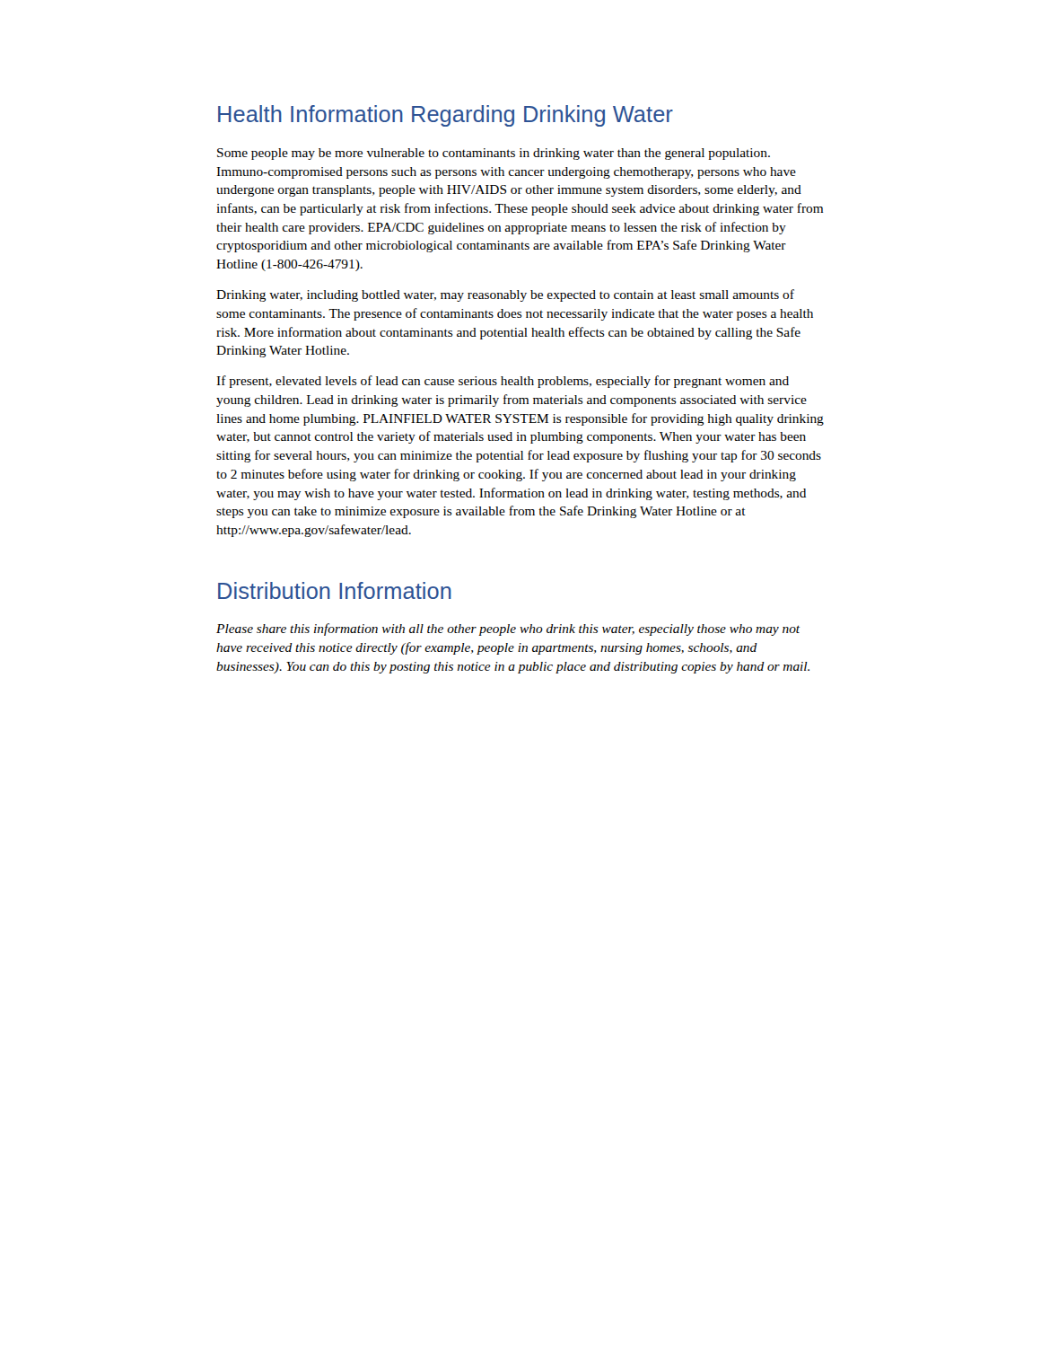Health Information Regarding Drinking Water
Some people may be more vulnerable to contaminants in drinking water than the general population. Immuno-compromised persons such as persons with cancer undergoing chemotherapy, persons who have undergone organ transplants, people with HIV/AIDS or other immune system disorders, some elderly, and infants, can be particularly at risk from infections. These people should seek advice about drinking water from their health care providers. EPA/CDC guidelines on appropriate means to lessen the risk of infection by cryptosporidium and other microbiological contaminants are available from EPA’s Safe Drinking Water Hotline (1-800-426-4791).
Drinking water, including bottled water, may reasonably be expected to contain at least small amounts of some contaminants. The presence of contaminants does not necessarily indicate that the water poses a health risk. More information about contaminants and potential health effects can be obtained by calling the Safe Drinking Water Hotline.
If present, elevated levels of lead can cause serious health problems, especially for pregnant women and young children. Lead in drinking water is primarily from materials and components associated with service lines and home plumbing. PLAINFIELD WATER SYSTEM is responsible for providing high quality drinking water, but cannot control the variety of materials used in plumbing components. When your water has been sitting for several hours, you can minimize the potential for lead exposure by flushing your tap for 30 seconds to 2 minutes before using water for drinking or cooking. If you are concerned about lead in your drinking water, you may wish to have your water tested. Information on lead in drinking water, testing methods, and steps you can take to minimize exposure is available from the Safe Drinking Water Hotline or at http://www.epa.gov/safewater/lead.
Distribution Information
Please share this information with all the other people who drink this water, especially those who may not have received this notice directly (for example, people in apartments, nursing homes, schools, and businesses). You can do this by posting this notice in a public place and distributing copies by hand or mail.